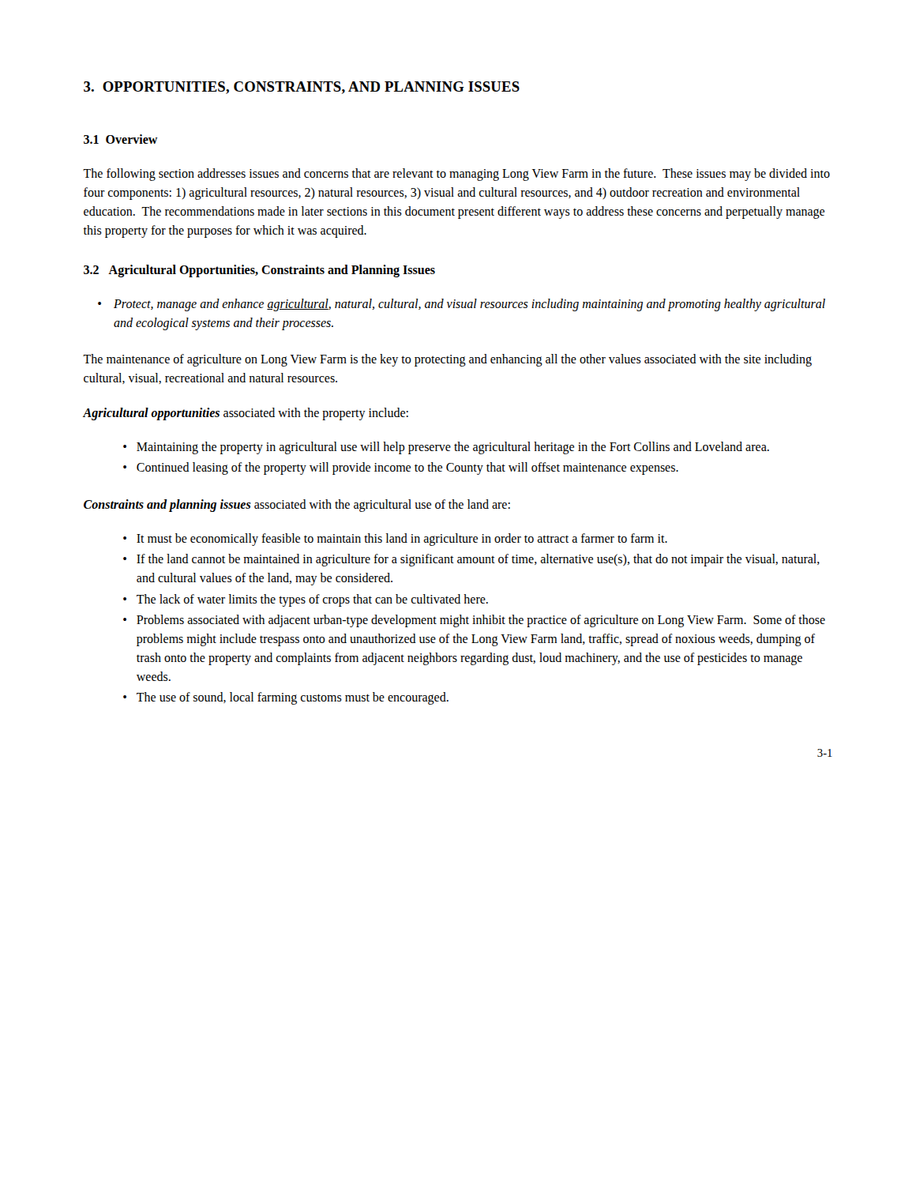3. OPPORTUNITIES, CONSTRAINTS, AND PLANNING ISSUES
3.1 Overview
The following section addresses issues and concerns that are relevant to managing Long View Farm in the future. These issues may be divided into four components: 1) agricultural resources, 2) natural resources, 3) visual and cultural resources, and 4) outdoor recreation and environmental education. The recommendations made in later sections in this document present different ways to address these concerns and perpetually manage this property for the purposes for which it was acquired.
3.2 Agricultural Opportunities, Constraints and Planning Issues
Protect, manage and enhance agricultural, natural, cultural, and visual resources including maintaining and promoting healthy agricultural and ecological systems and their processes.
The maintenance of agriculture on Long View Farm is the key to protecting and enhancing all the other values associated with the site including cultural, visual, recreational and natural resources.
Agricultural opportunities associated with the property include:
Maintaining the property in agricultural use will help preserve the agricultural heritage in the Fort Collins and Loveland area.
Continued leasing of the property will provide income to the County that will offset maintenance expenses.
Constraints and planning issues associated with the agricultural use of the land are:
It must be economically feasible to maintain this land in agriculture in order to attract a farmer to farm it.
If the land cannot be maintained in agriculture for a significant amount of time, alternative use(s), that do not impair the visual, natural, and cultural values of the land, may be considered.
The lack of water limits the types of crops that can be cultivated here.
Problems associated with adjacent urban-type development might inhibit the practice of agriculture on Long View Farm. Some of those problems might include trespass onto and unauthorized use of the Long View Farm land, traffic, spread of noxious weeds, dumping of trash onto the property and complaints from adjacent neighbors regarding dust, loud machinery, and the use of pesticides to manage weeds.
The use of sound, local farming customs must be encouraged.
3-1